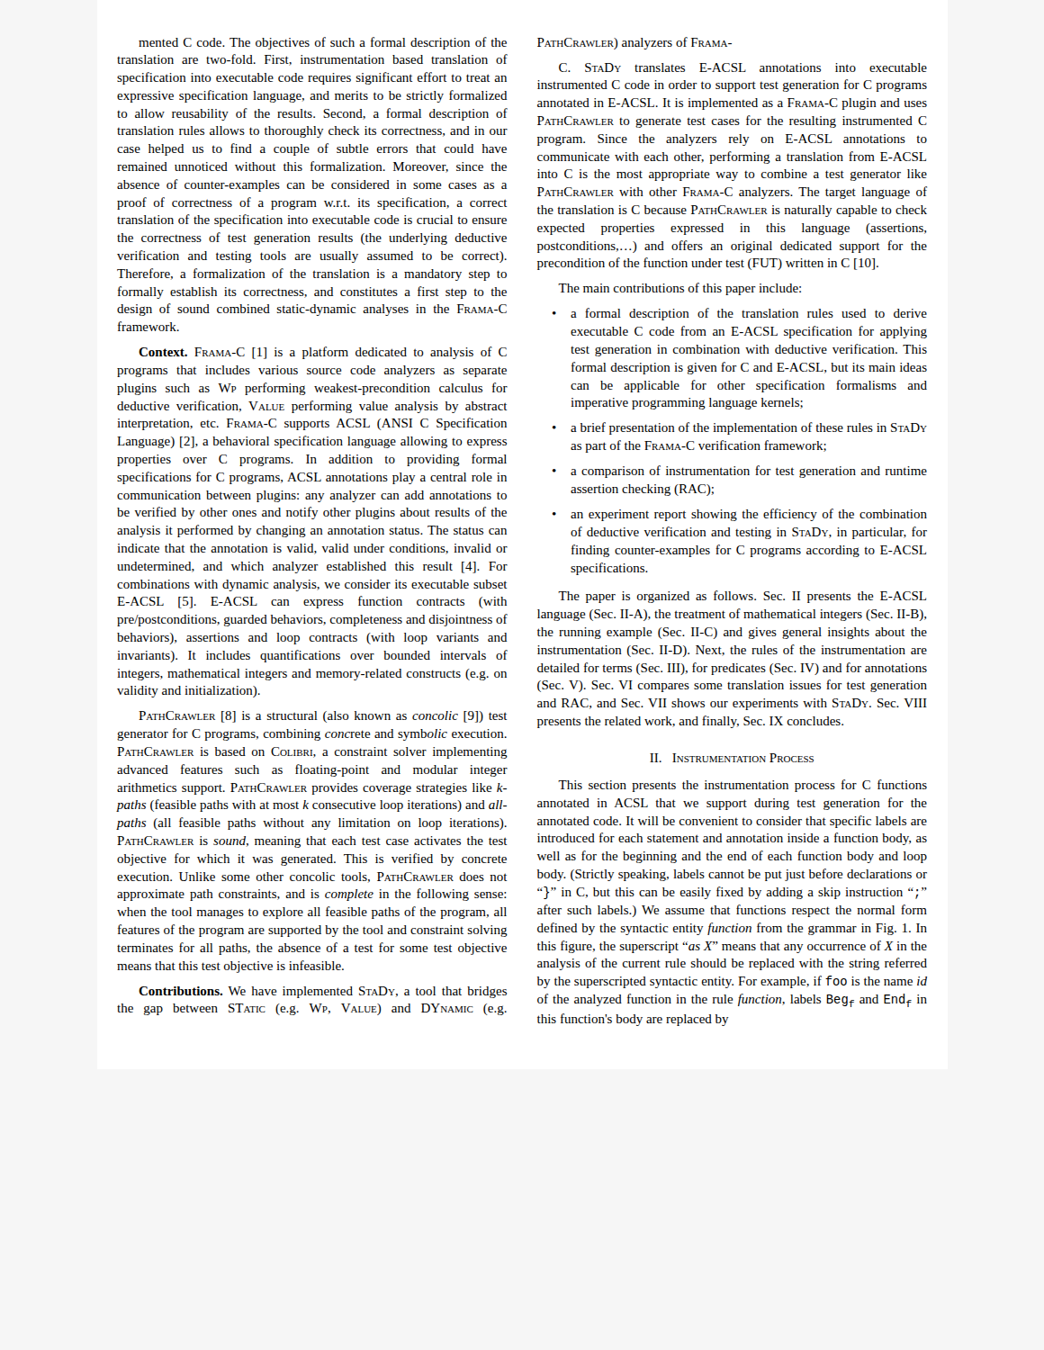mented C code. The objectives of such a formal description of the translation are two-fold. First, instrumentation based translation of specification into executable code requires significant effort to treat an expressive specification language, and merits to be strictly formalized to allow reusability of the results. Second, a formal description of translation rules allows to thoroughly check its correctness, and in our case helped us to find a couple of subtle errors that could have remained unnoticed without this formalization. Moreover, since the absence of counter-examples can be considered in some cases as a proof of correctness of a program w.r.t. its specification, a correct translation of the specification into executable code is crucial to ensure the correctness of test generation results (the underlying deductive verification and testing tools are usually assumed to be correct). Therefore, a formalization of the translation is a mandatory step to formally establish its correctness, and constitutes a first step to the design of sound combined static-dynamic analyses in the Frama-C framework.
Context. Frama-C [1] is a platform dedicated to analysis of C programs that includes various source code analyzers as separate plugins such as Wp performing weakest-precondition calculus for deductive verification, Value performing value analysis by abstract interpretation, etc. Frama-C supports ACSL (ANSI C Specification Language) [2], a behavioral specification language allowing to express properties over C programs. In addition to providing formal specifications for C programs, ACSL annotations play a central role in communication between plugins: any analyzer can add annotations to be verified by other ones and notify other plugins about results of the analysis it performed by changing an annotation status. The status can indicate that the annotation is valid, valid under conditions, invalid or undetermined, and which analyzer established this result [4]. For combinations with dynamic analysis, we consider its executable subset E-ACSL [5]. E-ACSL can express function contracts (with pre/postconditions, guarded behaviors, completeness and disjointness of behaviors), assertions and loop contracts (with loop variants and invariants). It includes quantifications over bounded intervals of integers, mathematical integers and memory-related constructs (e.g. on validity and initialization).
PathCrawler [8] is a structural (also known as concolic [9]) test generator for C programs, combining concrete and symbolic execution. PathCrawler is based on Colibri, a constraint solver implementing advanced features such as floating-point and modular integer arithmetics support. PathCrawler provides coverage strategies like k-paths (feasible paths with at most k consecutive loop iterations) and all-paths (all feasible paths without any limitation on loop iterations). PathCrawler is sound, meaning that each test case activates the test objective for which it was generated. This is verified by concrete execution. Unlike some other concolic tools, PathCrawler does not approximate path constraints, and is complete in the following sense: when the tool manages to explore all feasible paths of the program, all features of the program are supported by the tool and constraint solving terminates for all paths, the absence of a test for some test objective means that this test objective is infeasible.
Contributions. We have implemented StaDy, a tool that bridges the gap between STatic (e.g. Wp, Value) and DYnamic (e.g. PathCrawler) analyzers of Frama-
C. StaDy translates E-ACSL annotations into executable instrumented C code in order to support test generation for C programs annotated in E-ACSL. It is implemented as a Frama-C plugin and uses PathCrawler to generate test cases for the resulting instrumented C program. Since the analyzers rely on E-ACSL annotations to communicate with each other, performing a translation from E-ACSL into C is the most appropriate way to combine a test generator like PathCrawler with other Frama-C analyzers. The target language of the translation is C because PathCrawler is naturally capable to check expected properties expressed in this language (assertions, postconditions,…) and offers an original dedicated support for the precondition of the function under test (FUT) written in C [10].
The main contributions of this paper include:
a formal description of the translation rules used to derive executable C code from an E-ACSL specification for applying test generation in combination with deductive verification. This formal description is given for C and E-ACSL, but its main ideas can be applicable for other specification formalisms and imperative programming language kernels;
a brief presentation of the implementation of these rules in StaDy as part of the Frama-C verification framework;
a comparison of instrumentation for test generation and runtime assertion checking (RAC);
an experiment report showing the efficiency of the combination of deductive verification and testing in StaDy, in particular, for finding counter-examples for C programs according to E-ACSL specifications.
The paper is organized as follows. Sec. II presents the E-ACSL language (Sec. II-A), the treatment of mathematical integers (Sec. II-B), the running example (Sec. II-C) and gives general insights about the instrumentation (Sec. II-D). Next, the rules of the instrumentation are detailed for terms (Sec. III), for predicates (Sec. IV) and for annotations (Sec. V). Sec. VI compares some translation issues for test generation and RAC, and Sec. VII shows our experiments with StaDy. Sec. VIII presents the related work, and finally, Sec. IX concludes.
II. Instrumentation Process
This section presents the instrumentation process for C functions annotated in ACSL that we support during test generation for the annotated code. It will be convenient to consider that specific labels are introduced for each statement and annotation inside a function body, as well as for the beginning and the end of each function body and loop body. (Strictly speaking, labels cannot be put just before declarations or “}” in C, but this can be easily fixed by adding a skip instruction “;” after such labels.) We assume that functions respect the normal form defined by the syntactic entity function from the grammar in Fig. 1. In this figure, the superscript “as X” means that any occurrence of X in the analysis of the current rule should be replaced with the string referred by the superscripted syntactic entity. For example, if foo is the name id of the analyzed function in the rule function, labels Begf and Endf in this function's body are replaced by